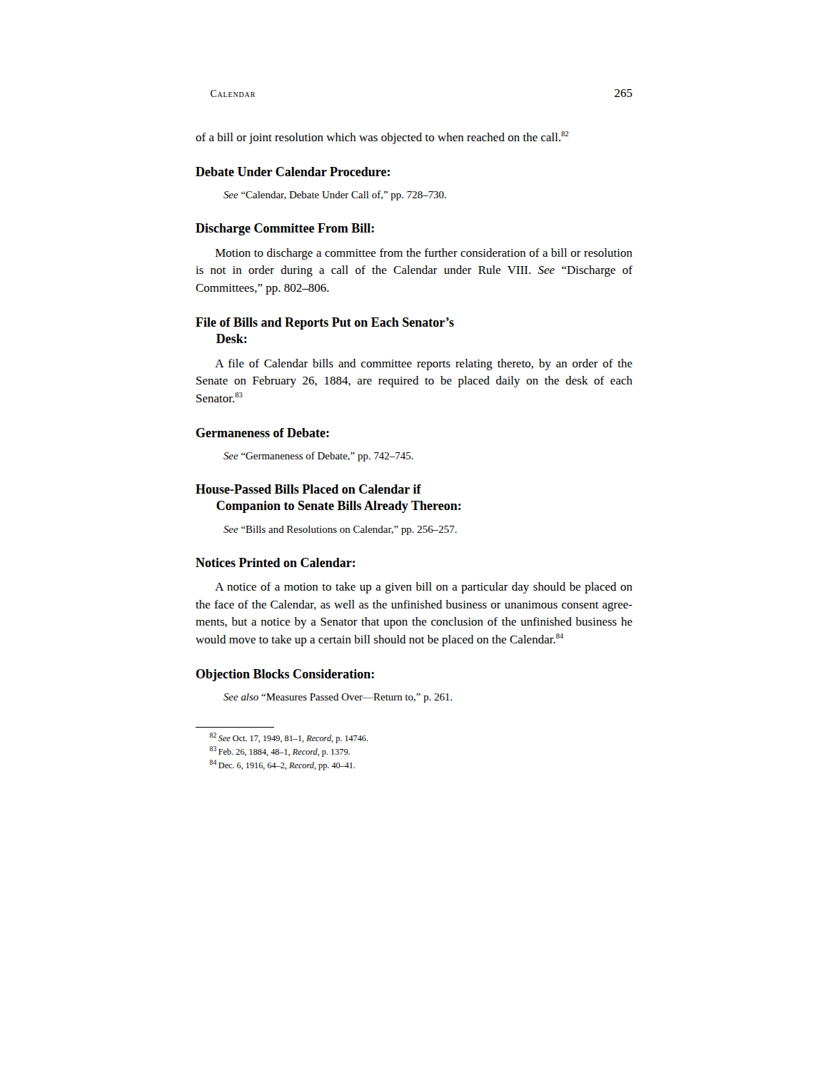Calendar 265
of a bill or joint resolution which was objected to when reached on the call.82
Debate Under Calendar Procedure:
See “Calendar, Debate Under Call of,” pp. 728–730.
Discharge Committee From Bill:
Motion to discharge a committee from the further consideration of a bill or resolution is not in order during a call of the Calendar under Rule VIII. See “Discharge of Committees,” pp. 802–806.
File of Bills and Reports Put on Each Senator’s Desk:
A file of Calendar bills and committee reports relating thereto, by an order of the Senate on February 26, 1884, are required to be placed daily on the desk of each Senator.83
Germaneness of Debate:
See “Germaneness of Debate,” pp. 742–745.
House-Passed Bills Placed on Calendar if Companion to Senate Bills Already Thereon:
See “Bills and Resolutions on Calendar,” pp. 256–257.
Notices Printed on Calendar:
A notice of a motion to take up a given bill on a particular day should be placed on the face of the Calendar, as well as the unfinished business or unanimous consent agreements, but a notice by a Senator that upon the conclusion of the unfinished business he would move to take up a certain bill should not be placed on the Calendar.84
Objection Blocks Consideration:
See also “Measures Passed Over—Return to,” p. 261.
82See Oct. 17, 1949, 81–1, Record, p. 14746.
83Feb. 26, 1884, 48–1, Record, p. 1379.
84Dec. 6, 1916, 64–2, Record, pp. 40–41.